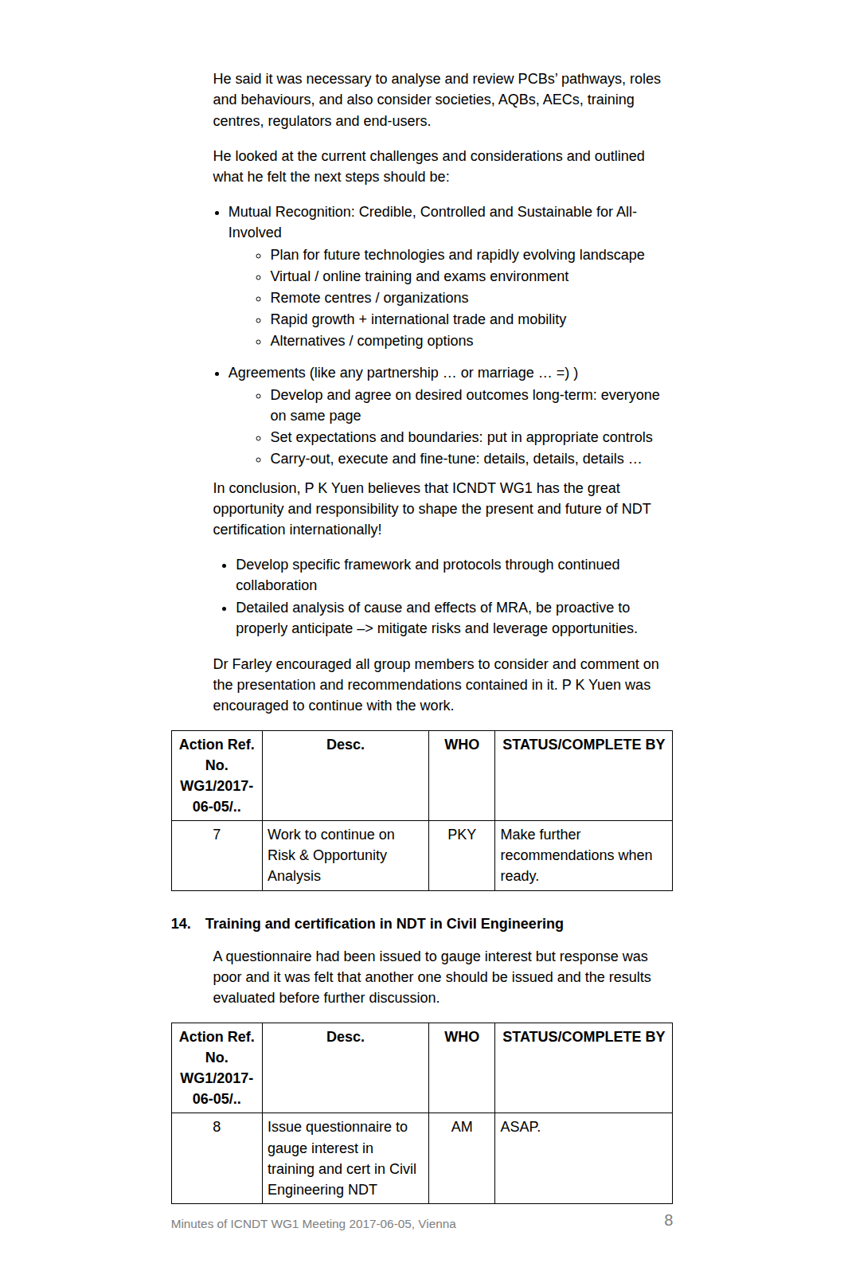He said it was necessary to analyse and review PCBs’ pathways, roles and behaviours, and also consider societies, AQBs, AECs, training centres, regulators and end-users.
He looked at the current challenges and considerations and outlined what he felt the next steps should be:
Mutual Recognition: Credible, Controlled and Sustainable for All-Involved
Plan for future technologies and rapidly evolving landscape
Virtual / online training and exams environment
Remote centres / organizations
Rapid growth + international trade and mobility
Alternatives / competing options
Agreements (like any partnership … or marriage … =) )
Develop and agree on desired outcomes long-term: everyone on same page
Set expectations and boundaries: put in appropriate controls
Carry-out, execute and fine-tune: details, details, details …
In conclusion, P K Yuen believes that ICNDT WG1 has the great opportunity and responsibility to shape the present and future of NDT certification internationally!
Develop specific framework and protocols through continued collaboration
Detailed analysis of cause and effects of MRA, be proactive to properly anticipate –> mitigate risks and leverage opportunities.
Dr Farley encouraged all group members to consider and comment on the presentation and recommendations contained in it. P K Yuen was encouraged to continue with the work.
| Action Ref. No. WG1/2017-06-05/.. | Desc. | WHO | STATUS/COMPLETE BY |
| --- | --- | --- | --- |
| 7 | Work to continue on Risk & Opportunity Analysis | PKY | Make further recommendations when ready. |
14. Training and certification in NDT in Civil Engineering
A questionnaire had been issued to gauge interest but response was poor and it was felt that another one should be issued and the results evaluated before further discussion.
| Action Ref. No. WG1/2017-06-05/.. | Desc. | WHO | STATUS/COMPLETE BY |
| --- | --- | --- | --- |
| 8 | Issue questionnaire to gauge interest in training and cert in Civil Engineering NDT | AM | ASAP. |
8 Minutes of ICNDT WG1 Meeting 2017-06-05, Vienna